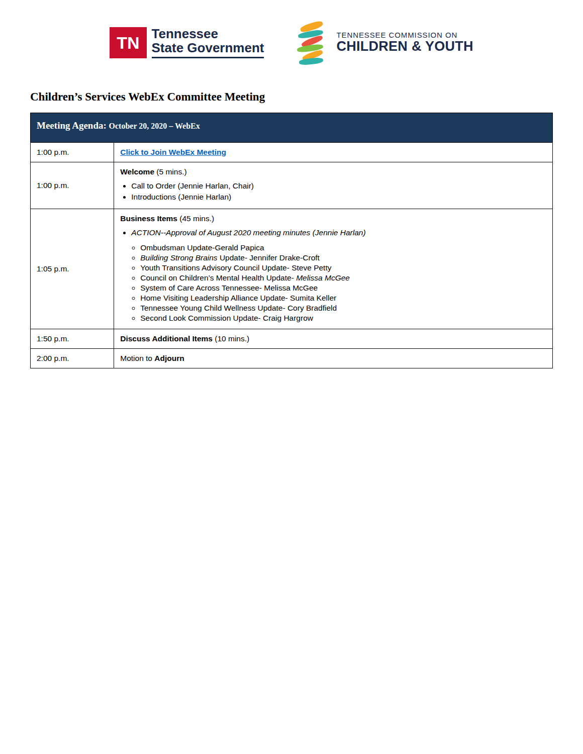TN
Tennessee
State Government
TENNESSEE COMMISSION ON
CHILDREN & YOUTH
Children’s Services WebEx Committee Meeting
| Meeting Agenda: October 20, 2020 – WebEx |
| --- |
| 1:00 p.m. | Click to Join WebEx Meeting |
| 1:00 p.m. | Welcome (5 mins.) Call to Order (Jennie Harlan, Chair) Introductions (Jennie Harlan) |
| 1:05 p.m. | Business Items (45 mins.) ACTION--Approval of August 2020 meeting minutes (Jennie Harlan) Ombudsman Update-Gerald Papica Building Strong Brains Update- Jennifer Drake-Croft Youth Transitions Advisory Council Update- Steve Petty Council on Children’s Mental Health Update- Melissa McGee System of Care Across Tennessee- Melissa McGee Home Visiting Leadership Alliance Update- Sumita Keller Tennessee Young Child Wellness Update- Cory Bradfield Second Look Commission Update- Craig Hargrow |
| 1:50 p.m. | Discuss Additional Items (10 mins.) |
| 2:00 p.m. | Motion to Adjourn |